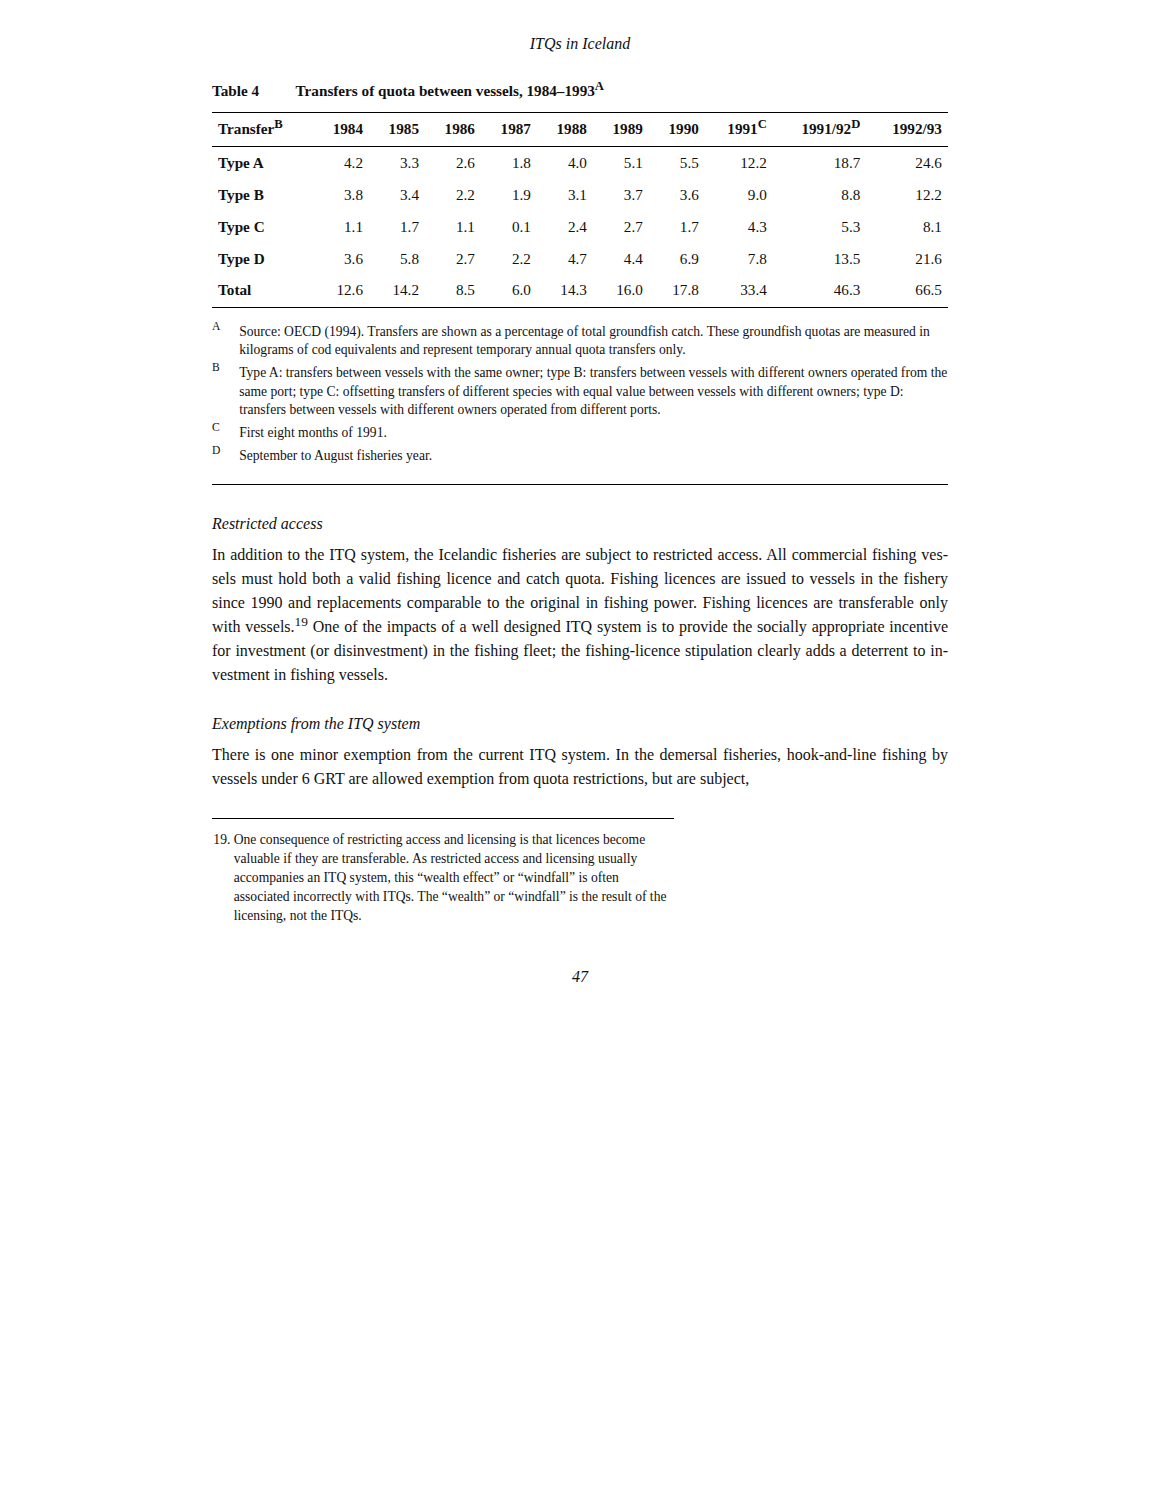ITQs in Iceland
Table 4 Transfers of quota between vessels, 1984–1993 A
| Transfer B | 1984 | 1985 | 1986 | 1987 | 1988 | 1989 | 1990 | 1991 C | 1991/92 D | 1992/93 |
| --- | --- | --- | --- | --- | --- | --- | --- | --- | --- | --- |
| Type A | 4.2 | 3.3 | 2.6 | 1.8 | 4.0 | 5.1 | 5.5 | 12.2 | 18.7 | 24.6 |
| Type B | 3.8 | 3.4 | 2.2 | 1.9 | 3.1 | 3.7 | 3.6 | 9.0 | 8.8 | 12.2 |
| Type C | 1.1 | 1.7 | 1.1 | 0.1 | 2.4 | 2.7 | 1.7 | 4.3 | 5.3 | 8.1 |
| Type D | 3.6 | 5.8 | 2.7 | 2.2 | 4.7 | 4.4 | 6.9 | 7.8 | 13.5 | 21.6 |
| Total | 12.6 | 14.2 | 8.5 | 6.0 | 14.3 | 16.0 | 17.8 | 33.4 | 46.3 | 66.5 |
A Source: OECD (1994). Transfers are shown as a percentage of total groundfish catch. These groundfish quotas are measured in kilograms of cod equivalents and represent temporary annual quota transfers only.
B Type A: transfers between vessels with the same owner; type B: transfers between vessels with different owners operated from the same port; type C: offsetting transfers of different species with equal value between vessels with different owners; type D: transfers between vessels with different owners operated from different ports.
C First eight months of 1991.
D September to August fisheries year.
Restricted access
In addition to the ITQ system, the Icelandic fisheries are subject to restricted access. All commercial fishing vessels must hold both a valid fishing licence and catch quota. Fishing licences are issued to vessels in the fishery since 1990 and replacements comparable to the original in fishing power. Fishing licences are transferable only with vessels.19 One of the impacts of a well designed ITQ system is to provide the socially appropriate incentive for investment (or disinvestment) in the fishing fleet; the fishing-licence stipulation clearly adds a deterrent to investment in fishing vessels.
Exemptions from the ITQ system
There is one minor exemption from the current ITQ system. In the demersal fisheries, hook-and-line fishing by vessels under 6 GRT are allowed exemption from quota restrictions, but are subject,
One consequence of restricting access and licensing is that licences become valuable if they are transferable. As restricted access and licensing usually accompanies an ITQ system, this “wealth effect” or “windfall” is often associated incorrectly with ITQs. The “wealth” or “windfall” is the result of the licensing, not the ITQs.
47